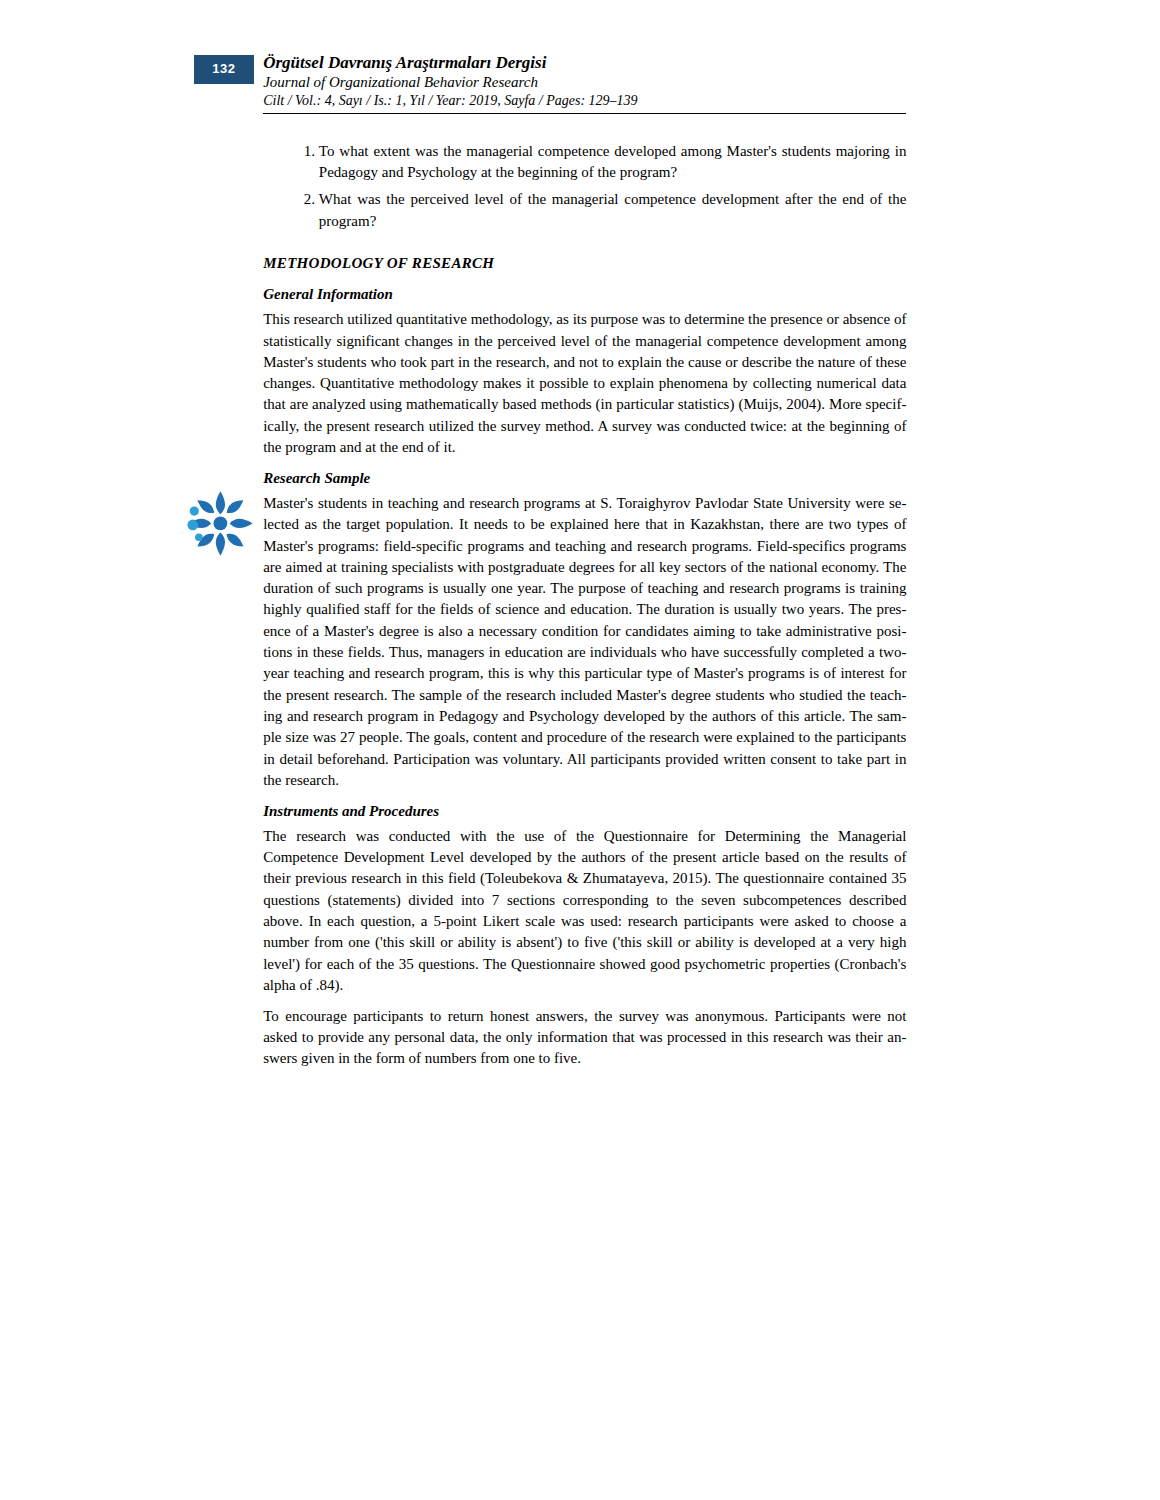132
Örgütsel Davranış Araştırmaları Dergisi
Journal of Organizational Behavior Research
Cilt / Vol.: 4, Sayı / Is.: 1, Yıl / Year: 2019, Sayfa / Pages: 129–139
To what extent was the managerial competence developed among Master's students majoring in Pedagogy and Psychology at the beginning of the program?
What was the perceived level of the managerial competence development after the end of the program?
Methodology of Research
General Information
This research utilized quantitative methodology, as its purpose was to determine the presence or absence of statistically significant changes in the perceived level of the managerial competence development among Master's students who took part in the research, and not to explain the cause or describe the nature of these changes. Quantitative methodology makes it possible to explain phenomena by collecting numerical data that are analyzed using mathematically based methods (in particular statistics) (Muijs, 2004). More specifically, the present research utilized the survey method. A survey was conducted twice: at the beginning of the program and at the end of it.
Research Sample
Master's students in teaching and research programs at S. Toraighyrov Pavlodar State University were selected as the target population. It needs to be explained here that in Kazakhstan, there are two types of Master's programs: field-specific programs and teaching and research programs. Field-specifics programs are aimed at training specialists with postgraduate degrees for all key sectors of the national economy. The duration of such programs is usually one year. The purpose of teaching and research programs is training highly qualified staff for the fields of science and education. The duration is usually two years. The presence of a Master's degree is also a necessary condition for candidates aiming to take administrative positions in these fields. Thus, managers in education are individuals who have successfully completed a two-year teaching and research program, this is why this particular type of Master's programs is of interest for the present research. The sample of the research included Master's degree students who studied the teaching and research program in Pedagogy and Psychology developed by the authors of this article. The sample size was 27 people. The goals, content and procedure of the research were explained to the participants in detail beforehand. Participation was voluntary. All participants provided written consent to take part in the research.
Instruments and Procedures
The research was conducted with the use of the Questionnaire for Determining the Managerial Competence Development Level developed by the authors of the present article based on the results of their previous research in this field (Toleubekova & Zhumatayeva, 2015). The questionnaire contained 35 questions (statements) divided into 7 sections corresponding to the seven subcompetences described above. In each question, a 5-point Likert scale was used: research participants were asked to choose a number from one ('this skill or ability is absent') to five ('this skill or ability is developed at a very high level') for each of the 35 questions. The Questionnaire showed good psychometric properties (Cronbach's alpha of .84).
To encourage participants to return honest answers, the survey was anonymous. Participants were not asked to provide any personal data, the only information that was processed in this research was their answers given in the form of numbers from one to five.